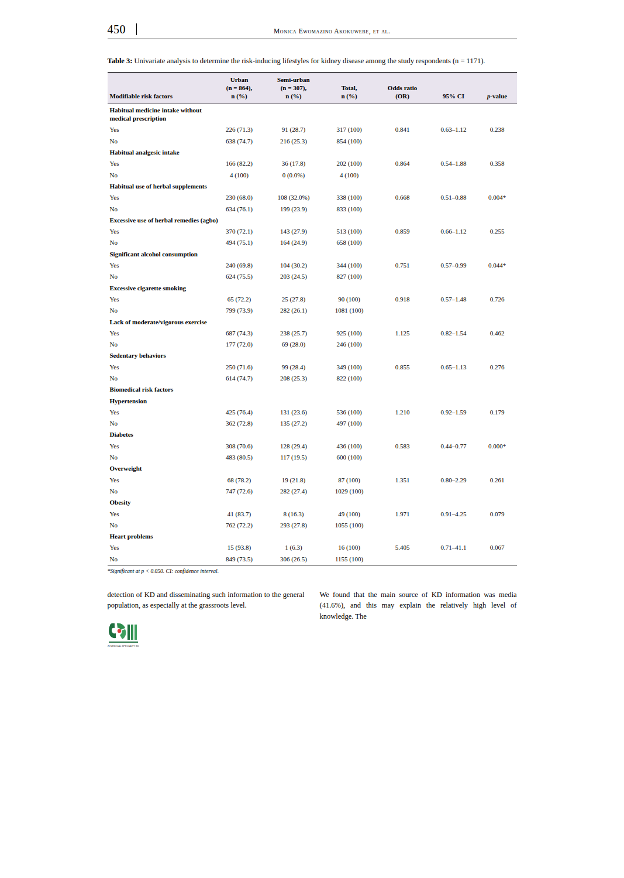450
Monica Ewomazino Akokuwebe, et al.
Table 3: Univariate analysis to determine the risk-inducing lifestyles for kidney disease among the study respondents (n = 1171).
| Modifiable risk factors | Urban (n = 864), n (%) | Semi-urban (n = 307), n (%) | Total, n (%) | Odds ratio (OR) | 95% CI | p -value |
| --- | --- | --- | --- | --- | --- | --- |
| Habitual medicine intake without medical prescription |
| Yes | 226 (71.3) | 91 (28.7) | 317 (100) | 0.841 | 0.63–1.12 | 0.238 |
| No | 638 (74.7) | 216 (25.3) | 854 (100) | | | |
| Habitual analgesic intake |
| Yes | 166 (82.2) | 36 (17.8) | 202 (100) | 0.864 | 0.54–1.88 | 0.358 |
| No | 4 (100) | 0 (0.0%) | 4 (100) | | | |
| Habitual use of herbal supplements |
| Yes | 230 (68.0) | 108 (32.0%) | 338 (100) | 0.668 | 0.51–0.88 | 0.004* |
| No | 634 (76.1) | 199 (23.9) | 833 (100) | | | |
| Excessive use of herbal remedies (agbo) |
| Yes | 370 (72.1) | 143 (27.9) | 513 (100) | 0.859 | 0.66–1.12 | 0.255 |
| No | 494 (75.1) | 164 (24.9) | 658 (100) | | | |
| Significant alcohol consumption |
| Yes | 240 (69.8) | 104 (30.2) | 344 (100) | 0.751 | 0.57–0.99 | 0.044* |
| No | 624 (75.5) | 203 (24.5) | 827 (100) | | | |
| Excessive cigarette smoking |
| Yes | 65 (72.2) | 25 (27.8) | 90 (100) | 0.918 | 0.57–1.48 | 0.726 |
| No | 799 (73.9) | 282 (26.1) | 1081 (100) | | | |
| Lack of moderate/vigorous exercise |
| Yes | 687 (74.3) | 238 (25.7) | 925 (100) | 1.125 | 0.82–1.54 | 0.462 |
| No | 177 (72.0) | 69 (28.0) | 246 (100) | | | |
| Sedentary behaviors |
| Yes | 250 (71.6) | 99 (28.4) | 349 (100) | 0.855 | 0.65–1.13 | 0.276 |
| No | 614 (74.7) | 208 (25.3) | 822 (100) | | | |
| Biomedical risk factors |
| Hypertension |
| Yes | 425 (76.4) | 131 (23.6) | 536 (100) | 1.210 | 0.92–1.59 | 0.179 |
| No | 362 (72.8) | 135 (27.2) | 497 (100) | | | |
| Diabetes |
| Yes | 308 (70.6) | 128 (29.4) | 436 (100) | 0.583 | 0.44–0.77 | 0.000* |
| No | 483 (80.5) | 117 (19.5) | 600 (100) | | | |
| Overweight |
| Yes | 68 (78.2) | 19 (21.8) | 87 (100) | 1.351 | 0.80–2.29 | 0.261 |
| No | 747 (72.6) | 282 (27.4) | 1029 (100) | | | |
| Obesity |
| Yes | 41 (83.7) | 8 (16.3) | 49 (100) | 1.971 | 0.91–4.25 | 0.079 |
| No | 762 (72.2) | 293 (27.8) | 1055 (100) | | | |
| Heart problems |
| Yes | 15 (93.8) | 1 (6.3) | 16 (100) | 5.405 | 0.71–41.1 | 0.067 |
| No | 849 (73.5) | 306 (26.5) | 1155 (100) | | | |
*Significant at p < 0.050. CI: confidence interval.
detection of KD and disseminating such information to the general population, as especially at the grassroots level.
We found that the main source of KD information was media (41.6%), and this may explain the relatively high level of knowledge. The
OMAN MEDICAL SPECIALTY BOARD